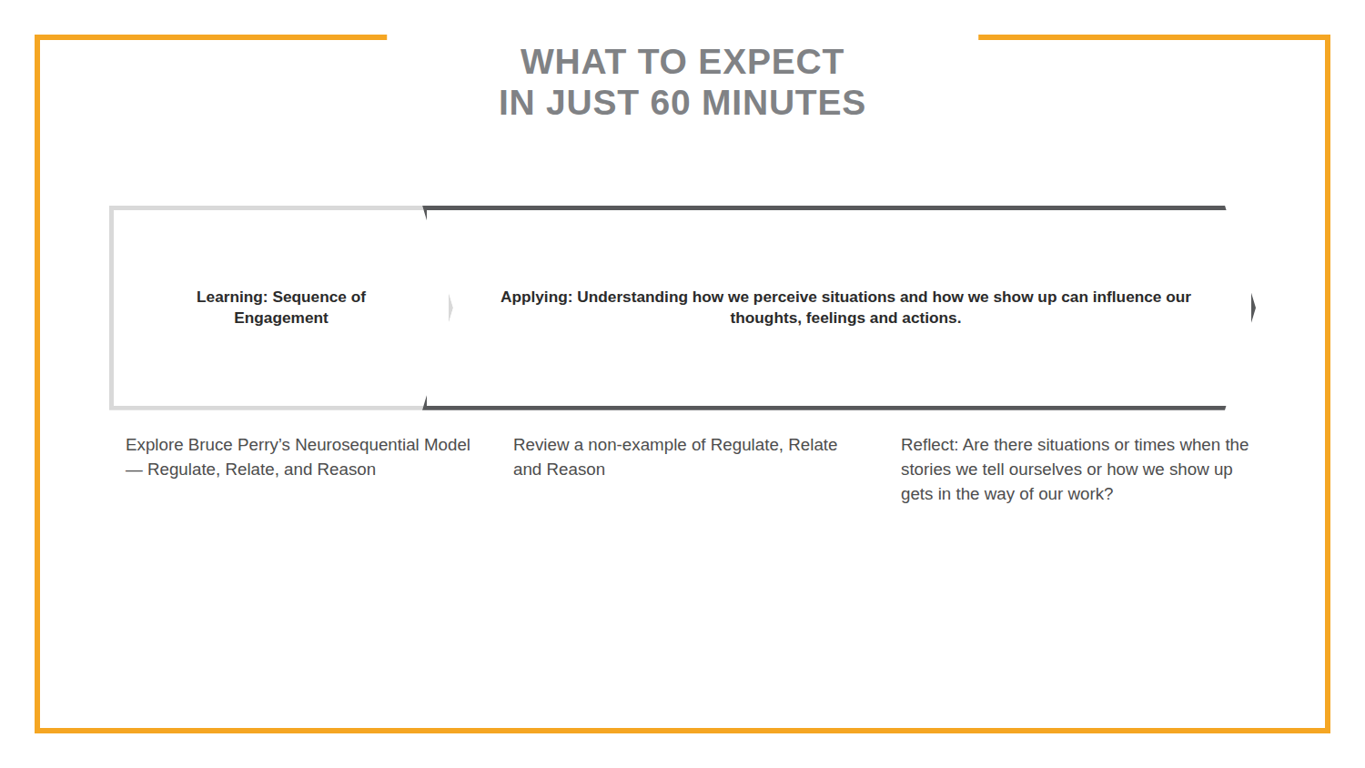What to Expect
in Just 60 Minutes
Learning: Sequence of Engagement
Applying: Understanding how we perceive situations and how we show up can influence our thoughts, feelings and actions.
Explore Bruce Perry’s Neurosequential Model — Regulate, Relate, and Reason
Review a non-example of Regulate, Relate and Reason
Reflect: Are there situations or times when the stories we tell ourselves or how we show up gets in the way of our work?